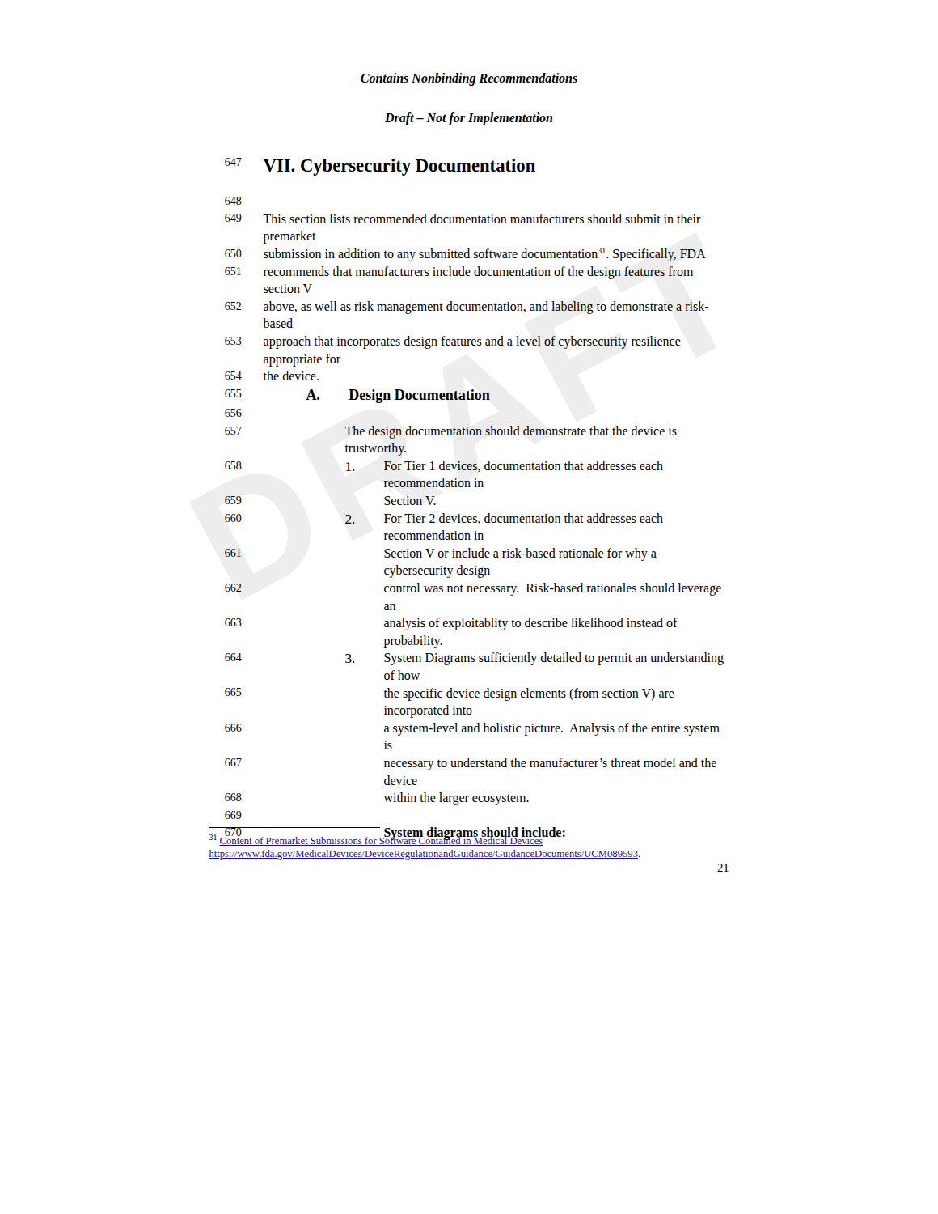DRAFT
Contains Nonbinding Recommendations
Draft – Not for Implementation
647
VII. Cybersecurity Documentation
648
649
This section lists recommended documentation manufacturers should submit in their premarket
650
submission in addition to any submitted software documentation31. Specifically, FDA
651
recommends that manufacturers include documentation of the design features from section V
652
above, as well as risk management documentation, and labeling to demonstrate a risk-based
653
approach that incorporates design features and a level of cybersecurity resilience appropriate for
654
the device.
655
A. Design Documentation
656
657
The design documentation should demonstrate that the device is trustworthy.
658
1. For Tier 1 devices, documentation that addresses each recommendation in
659
Section V.
660
2. For Tier 2 devices, documentation that addresses each recommendation in
661
Section V or include a risk-based rationale for why a cybersecurity design
662
control was not necessary. Risk-based rationales should leverage an
663
analysis of exploitablity to describe likelihood instead of probability.
664
3. System Diagrams sufficiently detailed to permit an understanding of how
665
the specific device design elements (from section V) are incorporated into
666
a system-level and holistic picture. Analysis of the entire system is
667
necessary to understand the manufacturer’s threat model and the device
668
within the larger ecosystem.
669
670
System diagrams should include:
31 Content of Premarket Submissions for Software Contained in Medical Devices
https://www.fda.gov/MedicalDevices/DeviceRegulationandGuidance/GuidanceDocuments/UCM089593.
21